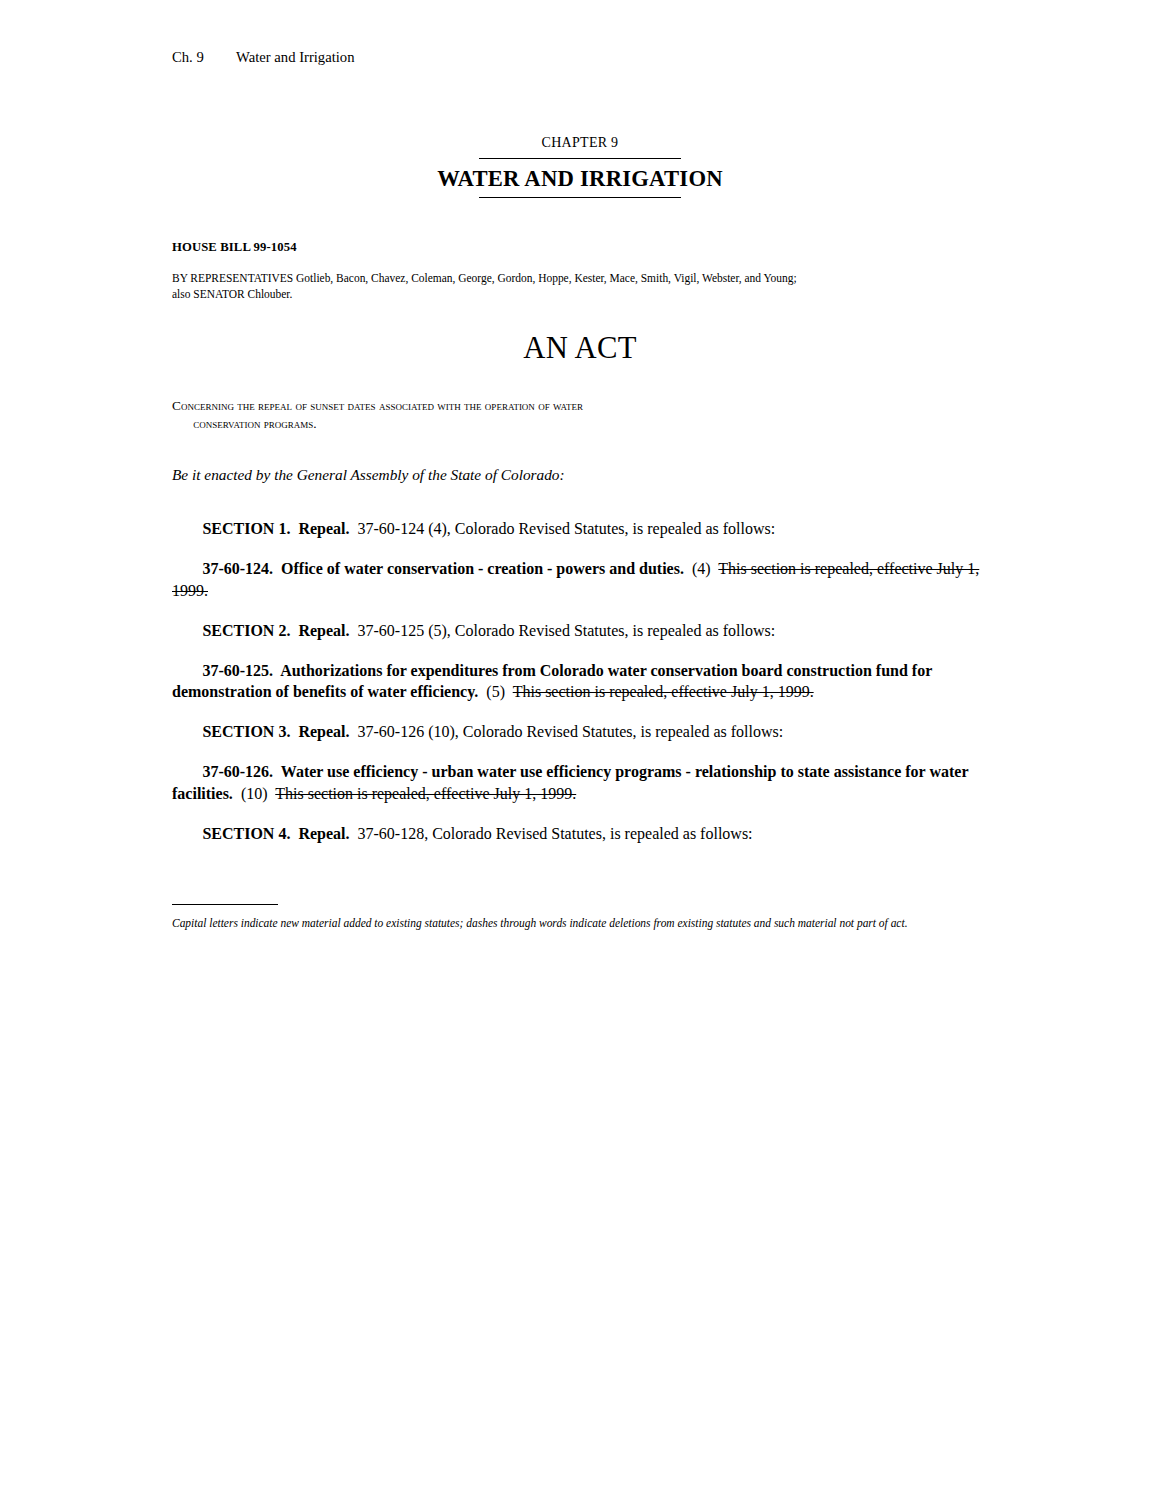Ch. 9 Water and Irrigation
CHAPTER 9
WATER AND IRRIGATION
HOUSE BILL 99-1054
BY REPRESENTATIVES Gotlieb, Bacon, Chavez, Coleman, George, Gordon, Hoppe, Kester, Mace, Smith, Vigil, Webster, and Young; also SENATOR Chlouber.
AN ACT
Concerning the repeal of sunset dates associated with the operation of water conservation programs.
Be it enacted by the General Assembly of the State of Colorado:
SECTION 1. Repeal. 37-60-124 (4), Colorado Revised Statutes, is repealed as follows:
37-60-124. Office of water conservation - creation - powers and duties. (4) This section is repealed, effective July 1, 1999.
SECTION 2. Repeal. 37-60-125 (5), Colorado Revised Statutes, is repealed as follows:
37-60-125. Authorizations for expenditures from Colorado water conservation board construction fund for demonstration of benefits of water efficiency. (5) This section is repealed, effective July 1, 1999.
SECTION 3. Repeal. 37-60-126 (10), Colorado Revised Statutes, is repealed as follows:
37-60-126. Water use efficiency - urban water use efficiency programs - relationship to state assistance for water facilities. (10) This section is repealed, effective July 1, 1999.
SECTION 4. Repeal. 37-60-128, Colorado Revised Statutes, is repealed as follows:
Capital letters indicate new material added to existing statutes; dashes through words indicate deletions from existing statutes and such material not part of act.